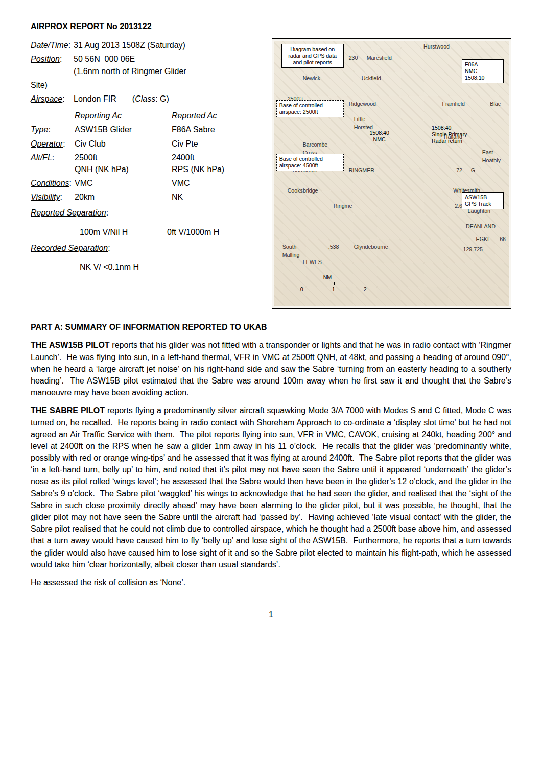AIRPROX REPORT No 2013122
| Date/Time : | 31 Aug 2013 1508Z (Saturday) |
| Position : | 50 56N 000 06E (1.6nm north of Ringmer Glider |
| Site) | |
| Airspace : | London FIR ( Class : G) |
| | Reporting Ac | Reported Ac |
| Type : | ASW15B Glider | F86A Sabre |
| Operator : | Civ Club | Civ Pte |
| Alt/FL : | 2500ft QNH (NK hPa) | 2400ft RPS (NK hPa) |
| Conditions : | VMC | VMC |
| Visibility : | 20km | NK |
Reported Separation:
| | 100m V/Nil H | 0ft V/1000m H |
Recorded Separation:
| | NK V/ <0.1nm H |
Hurstwood
230
Maresfield
Newick
Uckfield
2500'+
4500'+
Ridgewood
Framfield
Blac
Little
Horsted
Halland
Barcombe
Cross
East
Hoathly
Barcombe
RINGMER
72
G
Cooksbridge
Whitesmith
Ringme
2.6
Laughton
DEANLAND
EGKL
66
129.725
South
Malling
.538
Glyndebourne
LEWES
Diagram based on radar and GPS data and pilot reports
F86A
NMC
1508:10
Base of controlled airspace: 2500ft
1508:40
NMC
1508:40
Single Primary
Radar return
Base of controlled airspace: 4500ft
ASW15B
GPS Track
NM
012
PART A: SUMMARY OF INFORMATION REPORTED TO UKAB
THE ASW15B PILOT reports that his glider was not fitted with a transponder or lights and that he was in radio contact with ‘Ringmer Launch’. He was flying into sun, in a left-hand thermal, VFR in VMC at 2500ft QNH, at 48kt, and passing a heading of around 090°, when he heard a ‘large aircraft jet noise’ on his right-hand side and saw the Sabre ‘turning from an easterly heading to a southerly heading’. The ASW15B pilot estimated that the Sabre was around 100m away when he first saw it and thought that the Sabre’s manoeuvre may have been avoiding action.
THE SABRE PILOT reports flying a predominantly silver aircraft squawking Mode 3/A 7000 with Modes S and C fitted, Mode C was turned on, he recalled. He reports being in radio contact with Shoreham Approach to co-ordinate a ‘display slot time’ but he had not agreed an Air Traffic Service with them. The pilot reports flying into sun, VFR in VMC, CAVOK, cruising at 240kt, heading 200° and level at 2400ft on the RPS when he saw a glider 1nm away in his 11 o’clock. He recalls that the glider was ‘predominantly white, possibly with red or orange wing-tips’ and he assessed that it was flying at around 2400ft. The Sabre pilot reports that the glider was ‘in a left-hand turn, belly up’ to him, and noted that it’s pilot may not have seen the Sabre until it appeared ‘underneath’ the glider’s nose as its pilot rolled ‘wings level’; he assessed that the Sabre would then have been in the glider’s 12 o’clock, and the glider in the Sabre’s 9 o’clock. The Sabre pilot ‘waggled’ his wings to acknowledge that he had seen the glider, and realised that the ‘sight of the Sabre in such close proximity directly ahead’ may have been alarming to the glider pilot, but it was possible, he thought, that the glider pilot may not have seen the Sabre until the aircraft had ‘passed by’. Having achieved ‘late visual contact’ with the glider, the Sabre pilot realised that he could not climb due to controlled airspace, which he thought had a 2500ft base above him, and assessed that a turn away would have caused him to fly ‘belly up’ and lose sight of the ASW15B. Furthermore, he reports that a turn towards the glider would also have caused him to lose sight of it and so the Sabre pilot elected to maintain his flight-path, which he assessed would take him ‘clear horizontally, albeit closer than usual standards’.
He assessed the risk of collision as ‘None’.
1